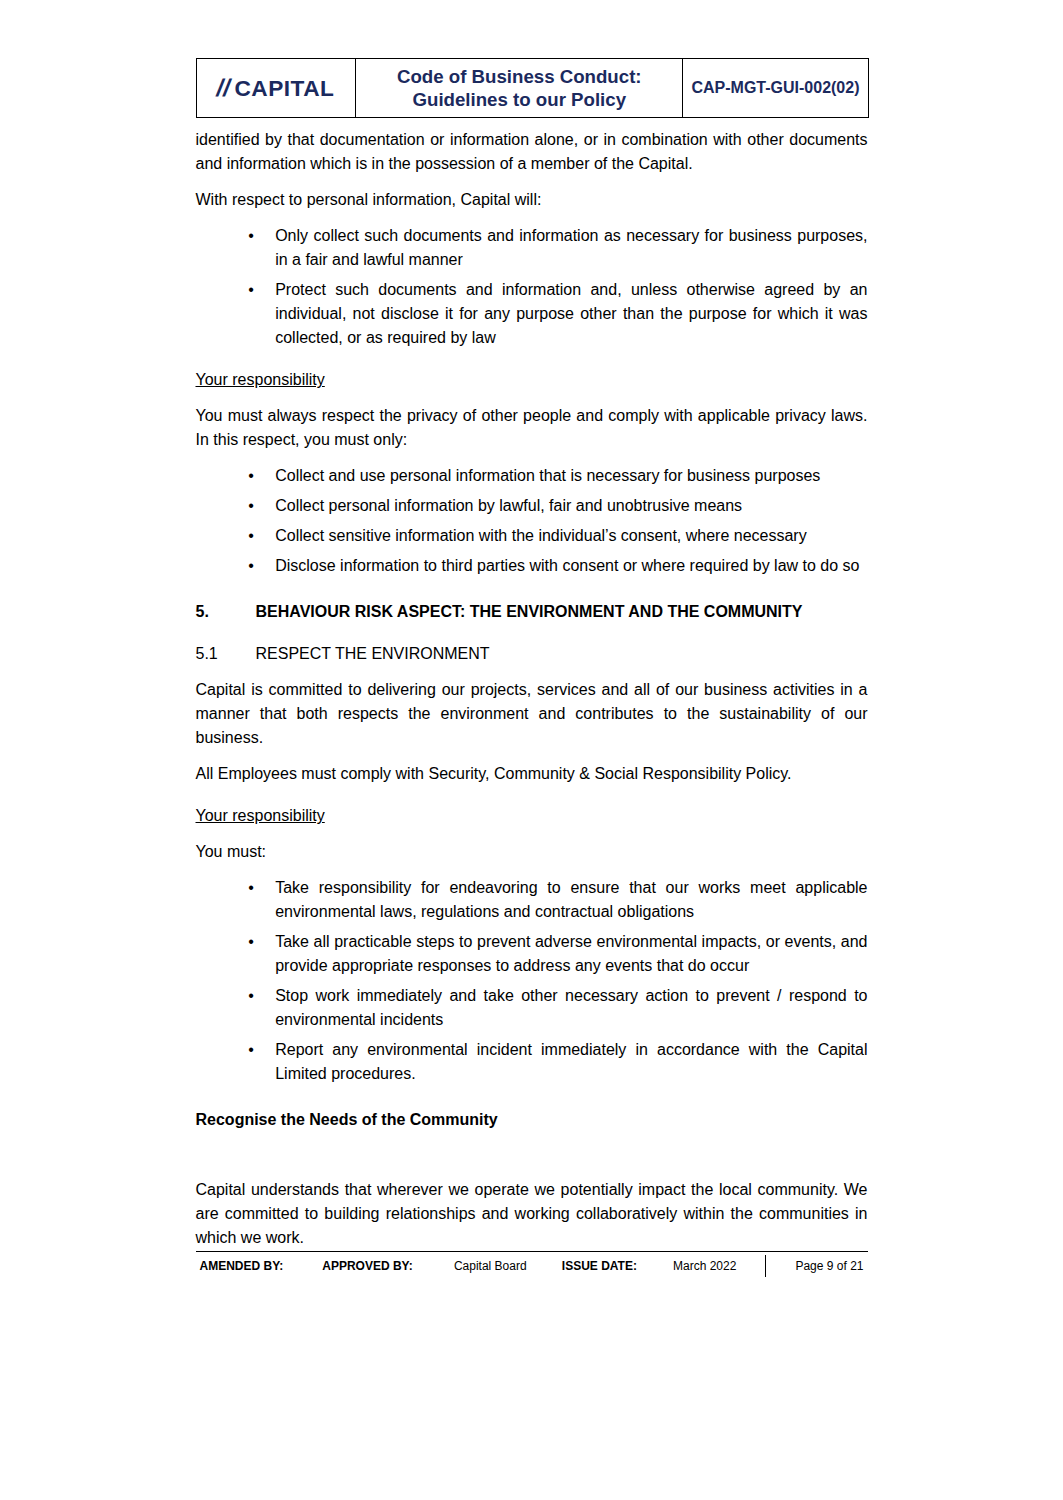//CAPITAL
Code of Business Conduct:
Guidelines to our Policy
CAP-MGT-GUI-002(02)
identified by that documentation or information alone, or in combination with other documents and information which is in the possession of a member of the Capital.
With respect to personal information, Capital will:
Only collect such documents and information as necessary for business purposes, in a fair and lawful manner
Protect such documents and information and, unless otherwise agreed by an individual, not disclose it for any purpose other than the purpose for which it was collected, or as required by law
Your responsibility
You must always respect the privacy of other people and comply with applicable privacy laws. In this respect, you must only:
Collect and use personal information that is necessary for business purposes
Collect personal information by lawful, fair and unobtrusive means
Collect sensitive information with the individual’s consent, where necessary
Disclose information to third parties with consent or where required by law to do so
5. BEHAVIOUR RISK ASPECT: THE ENVIRONMENT AND THE COMMUNITY
5.1 RESPECT THE ENVIRONMENT
Capital is committed to delivering our projects, services and all of our business activities in a manner that both respects the environment and contributes to the sustainability of our business.
All Employees must comply with Security, Community & Social Responsibility Policy.
Your responsibility
You must:
Take responsibility for endeavoring to ensure that our works meet applicable environmental laws, regulations and contractual obligations
Take all practicable steps to prevent adverse environmental impacts, or events, and provide appropriate responses to address any events that do occur
Stop work immediately and take other necessary action to prevent / respond to environmental incidents
Report any environmental incident immediately in accordance with the Capital Limited procedures.
Recognise the Needs of the Community
Capital understands that wherever we operate we potentially impact the local community. We are committed to building relationships and working collaboratively within the communities in which we work.
| AMENDED BY: | APPROVED BY: | Capital Board | ISSUE DATE: | March 2022 | Page 9 of 21 |